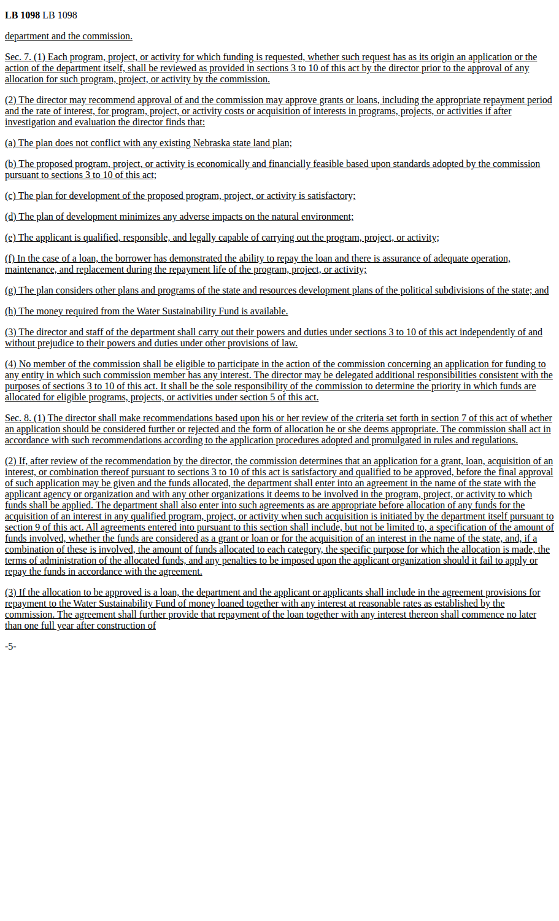LB 1098 LB 1098
department and the commission.
Sec. 7. (1) Each program, project, or activity for which funding is requested, whether such request has as its origin an application or the action of the department itself, shall be reviewed as provided in sections 3 to 10 of this act by the director prior to the approval of any allocation for such program, project, or activity by the commission.
(2) The director may recommend approval of and the commission may approve grants or loans, including the appropriate repayment period and the rate of interest, for program, project, or activity costs or acquisition of interests in programs, projects, or activities if after investigation and evaluation the director finds that:
(a) The plan does not conflict with any existing Nebraska state land plan;
(b) The proposed program, project, or activity is economically and financially feasible based upon standards adopted by the commission pursuant to sections 3 to 10 of this act;
(c) The plan for development of the proposed program, project, or activity is satisfactory;
(d) The plan of development minimizes any adverse impacts on the natural environment;
(e) The applicant is qualified, responsible, and legally capable of carrying out the program, project, or activity;
(f) In the case of a loan, the borrower has demonstrated the ability to repay the loan and there is assurance of adequate operation, maintenance, and replacement during the repayment life of the program, project, or activity;
(g) The plan considers other plans and programs of the state and resources development plans of the political subdivisions of the state; and
(h) The money required from the Water Sustainability Fund is available.
(3) The director and staff of the department shall carry out their powers and duties under sections 3 to 10 of this act independently of and without prejudice to their powers and duties under other provisions of law.
(4) No member of the commission shall be eligible to participate in the action of the commission concerning an application for funding to any entity in which such commission member has any interest. The director may be delegated additional responsibilities consistent with the purposes of sections 3 to 10 of this act. It shall be the sole responsibility of the commission to determine the priority in which funds are allocated for eligible programs, projects, or activities under section 5 of this act.
Sec. 8. (1) The director shall make recommendations based upon his or her review of the criteria set forth in section 7 of this act of whether an application should be considered further or rejected and the form of allocation he or she deems appropriate. The commission shall act in accordance with such recommendations according to the application procedures adopted and promulgated in rules and regulations.
(2) If, after review of the recommendation by the director, the commission determines that an application for a grant, loan, acquisition of an interest, or combination thereof pursuant to sections 3 to 10 of this act is satisfactory and qualified to be approved, before the final approval of such application may be given and the funds allocated, the department shall enter into an agreement in the name of the state with the applicant agency or organization and with any other organizations it deems to be involved in the program, project, or activity to which funds shall be applied. The department shall also enter into such agreements as are appropriate before allocation of any funds for the acquisition of an interest in any qualified program, project, or activity when such acquisition is initiated by the department itself pursuant to section 9 of this act. All agreements entered into pursuant to this section shall include, but not be limited to, a specification of the amount of funds involved, whether the funds are considered as a grant or loan or for the acquisition of an interest in the name of the state, and, if a combination of these is involved, the amount of funds allocated to each category, the specific purpose for which the allocation is made, the terms of administration of the allocated funds, and any penalties to be imposed upon the applicant organization should it fail to apply or repay the funds in accordance with the agreement.
(3) If the allocation to be approved is a loan, the department and the applicant or applicants shall include in the agreement provisions for repayment to the Water Sustainability Fund of money loaned together with any interest at reasonable rates as established by the commission. The agreement shall further provide that repayment of the loan together with any interest thereon shall commence no later than one full year after construction of
-5-